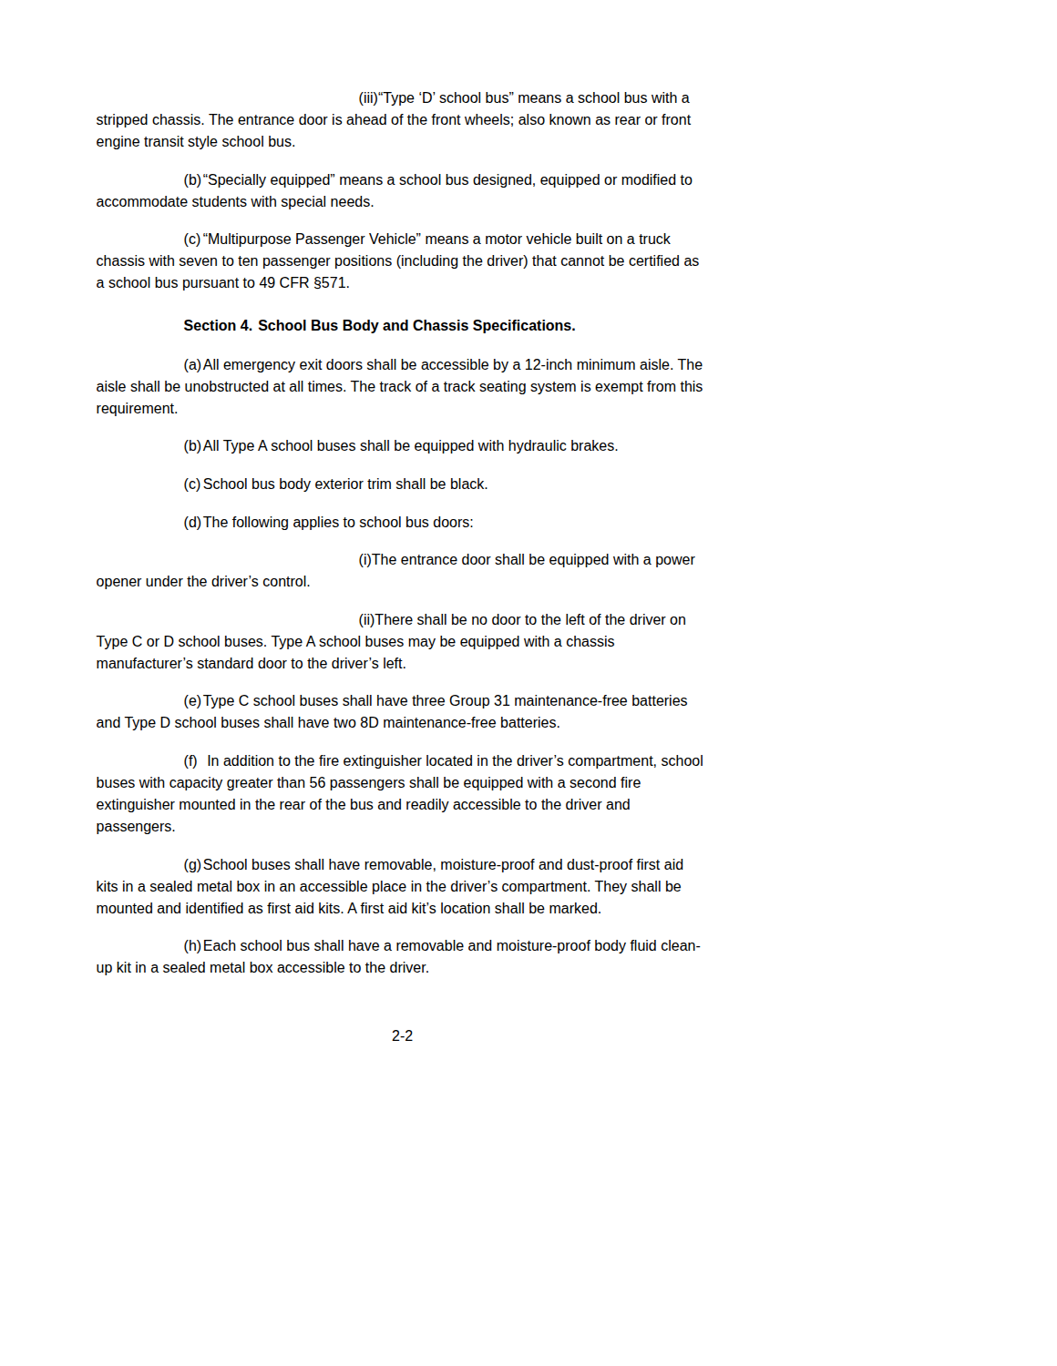(iii)“Type ‘D’ school bus” means a school bus with a stripped chassis. The entrance door is ahead of the front wheels; also known as rear or front engine transit style school bus.
(b)“Specially equipped” means a school bus designed, equipped or modified to accommodate students with special needs.
(c)“Multipurpose Passenger Vehicle” means a motor vehicle built on a truck chassis with seven to ten passenger positions (including the driver) that cannot be certified as a school bus pursuant to 49 CFR §571.
Section 4. School Bus Body and Chassis Specifications.
(a) All emergency exit doors shall be accessible by a 12-inch minimum aisle. The aisle shall be unobstructed at all times. The track of a track seating system is exempt from this requirement.
(b) All Type A school buses shall be equipped with hydraulic brakes.
(c) School bus body exterior trim shall be black.
(d) The following applies to school bus doors:
(i) The entrance door shall be equipped with a power opener under the driver’s control.
(ii) There shall be no door to the left of the driver on Type C or D school buses. Type A school buses may be equipped with a chassis manufacturer’s standard door to the driver’s left.
(e) Type C school buses shall have three Group 31 maintenance-free batteries and Type D school buses shall have two 8D maintenance-free batteries.
(f) In addition to the fire extinguisher located in the driver’s compartment, school buses with capacity greater than 56 passengers shall be equipped with a second fire extinguisher mounted in the rear of the bus and readily accessible to the driver and passengers.
(g) School buses shall have removable, moisture-proof and dust-proof first aid kits in a sealed metal box in an accessible place in the driver’s compartment. They shall be mounted and identified as first aid kits. A first aid kit’s location shall be marked.
(h) Each school bus shall have a removable and moisture-proof body fluid clean-up kit in a sealed metal box accessible to the driver.
2-2